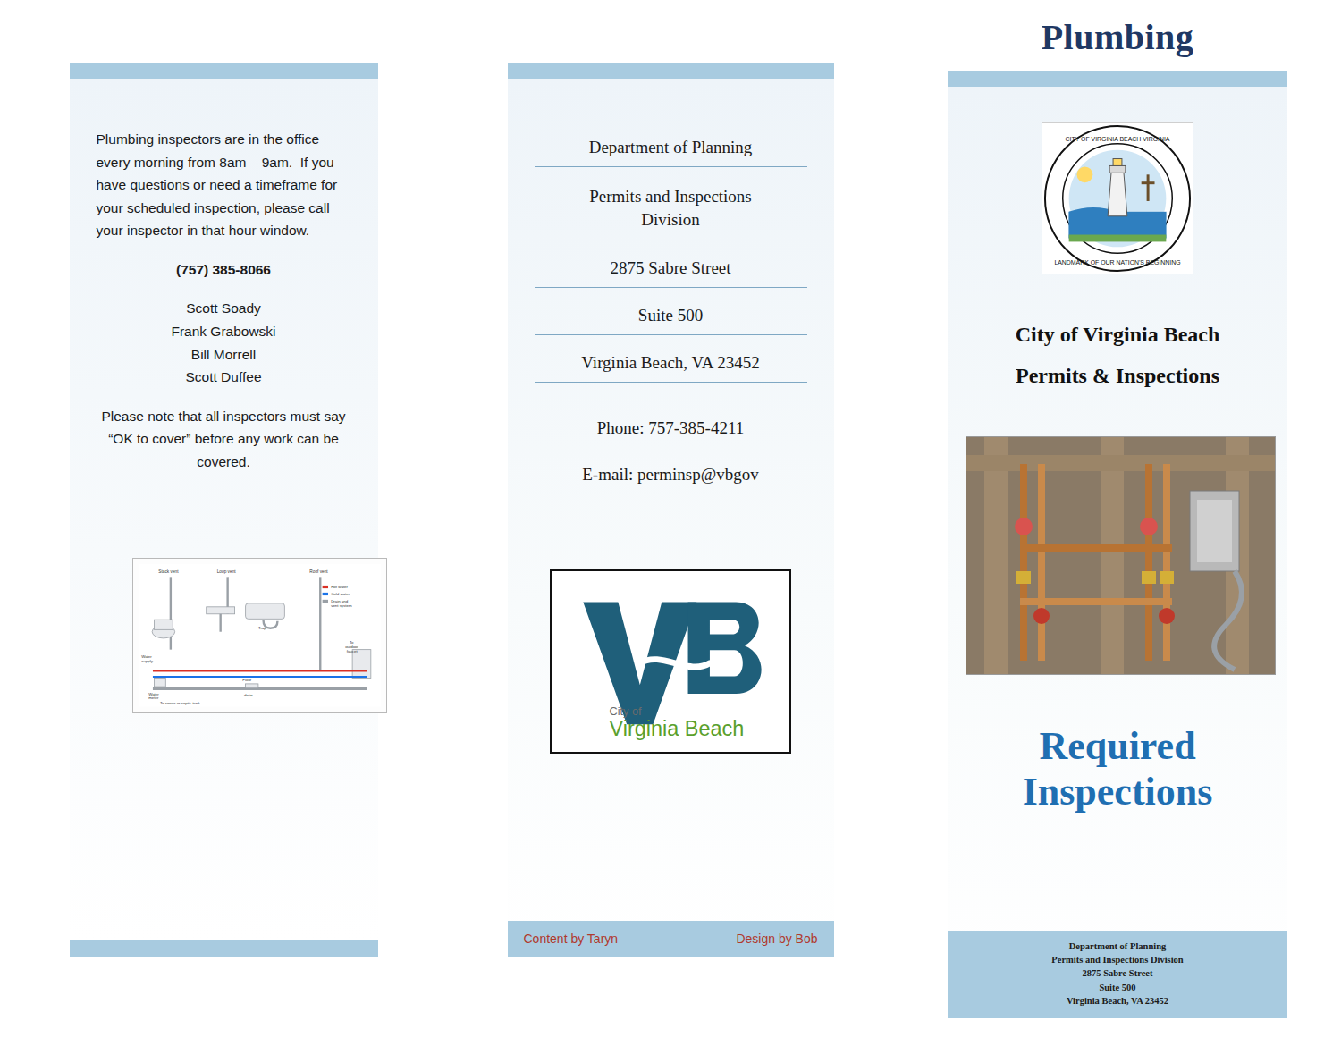Plumbing inspectors are in the office every morning from 8am – 9am. If you have questions or need a timeframe for your scheduled inspection, please call your inspector in that hour window.
(757) 385-8066
Scott Soady
Frank Grabowski
Bill Morrell
Scott Duffee
Please note that all inspectors must say “OK to cover” before any work can be covered.
Stack vent Loop vent Roof vent Hot water Cold water Drain and vent system Trap To outdoor faucet Water supply Water meter Floor drain To sewer or septic tank
Department of Planning
Permits and Inspections
Division
2875 Sabre Street
Suite 500
Virginia Beach, VA 23452
Phone: 757-385-4211
E-mail: perminsp@vbgov
City of Virginia Beach
Content by Taryn Design by Bob
Plumbing
CITY OF VIRGINIA BEACH VIRGINIA LANDMARK OF OUR NATION'S BEGINNING
City of Virginia Beach
Permits & Inspections
Required
Inspections
Department of Planning
Permits and Inspections Division
2875 Sabre Street
Suite 500
Virginia Beach, VA 23452